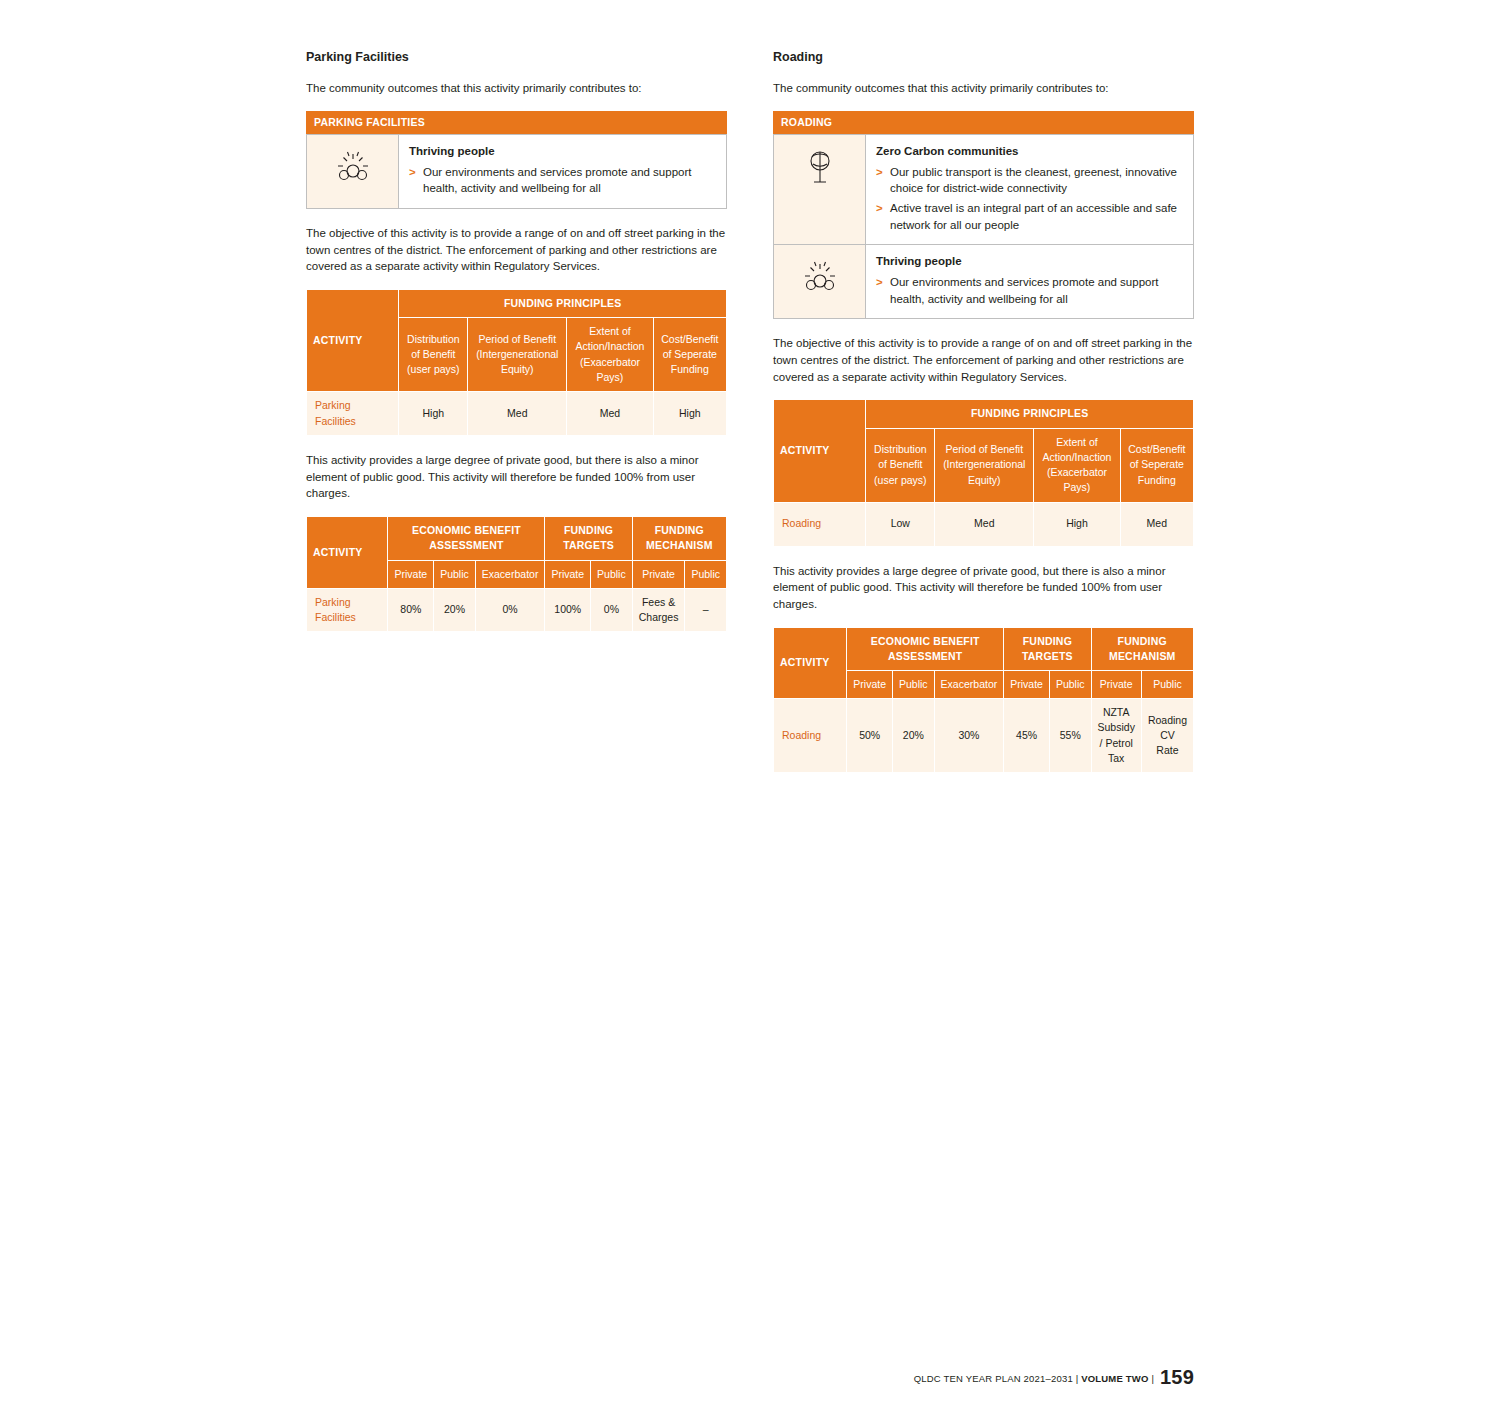Parking Facilities
The community outcomes that this activity primarily contributes to:
Parking Facilities
| | Thriving people Our environments and services promote and support health, activity and wellbeing for all |
The objective of this activity is to provide a range of on and off street parking in the town centres of the district. The enforcement of parking and other restrictions are covered as a separate activity within Regulatory Services.
| Activity | Funding Principles |
| --- | --- |
| Distribution of Benefit (user pays) | Period of Benefit (Intergenerational Equity) | Extent of Action/Inaction (Exacerbator Pays) | Cost/Benefit of Seperate Funding |
| Parking Facilities | High | Med | Med | High |
This activity provides a large degree of private good, but there is also a minor element of public good. This activity will therefore be funded 100% from user charges.
| Activity | Economic Benefit Assessment | Funding Targets | Funding Mechanism |
| --- | --- | --- | --- |
| Private | Public | Exacerbator | Private | Public | Private | Public |
| Parking Facilities | 80% | 20% | 0% | 100% | 0% | Fees & Charges | – |
Roading
The community outcomes that this activity primarily contributes to:
Roading
| | Zero Carbon communities Our public transport is the cleanest, greenest, innovative choice for district-wide connectivity Active travel is an integral part of an accessible and safe network for all our people |
| | Thriving people Our environments and services promote and support health, activity and wellbeing for all |
The objective of this activity is to provide a range of on and off street parking in the town centres of the district. The enforcement of parking and other restrictions are covered as a separate activity within Regulatory Services.
| Activity | Funding Principles |
| --- | --- |
| Distribution of Benefit (user pays) | Period of Benefit (Intergenerational Equity) | Extent of Action/Inaction (Exacerbator Pays) | Cost/Benefit of Seperate Funding |
| Roading | Low | Med | High | Med |
This activity provides a large degree of private good, but there is also a minor element of public good. This activity will therefore be funded 100% from user charges.
| Activity | Economic Benefit Assessment | Funding Targets | Funding Mechanism |
| --- | --- | --- | --- |
| Private | Public | Exacerbator | Private | Public | Private | Public |
| Roading | 50% | 20% | 30% | 45% | 55% | NZTA Subsidy / Petrol Tax | Roading CV Rate |
QLDC TEN YEAR PLAN 2021–2031 | VOLUME TWO |159